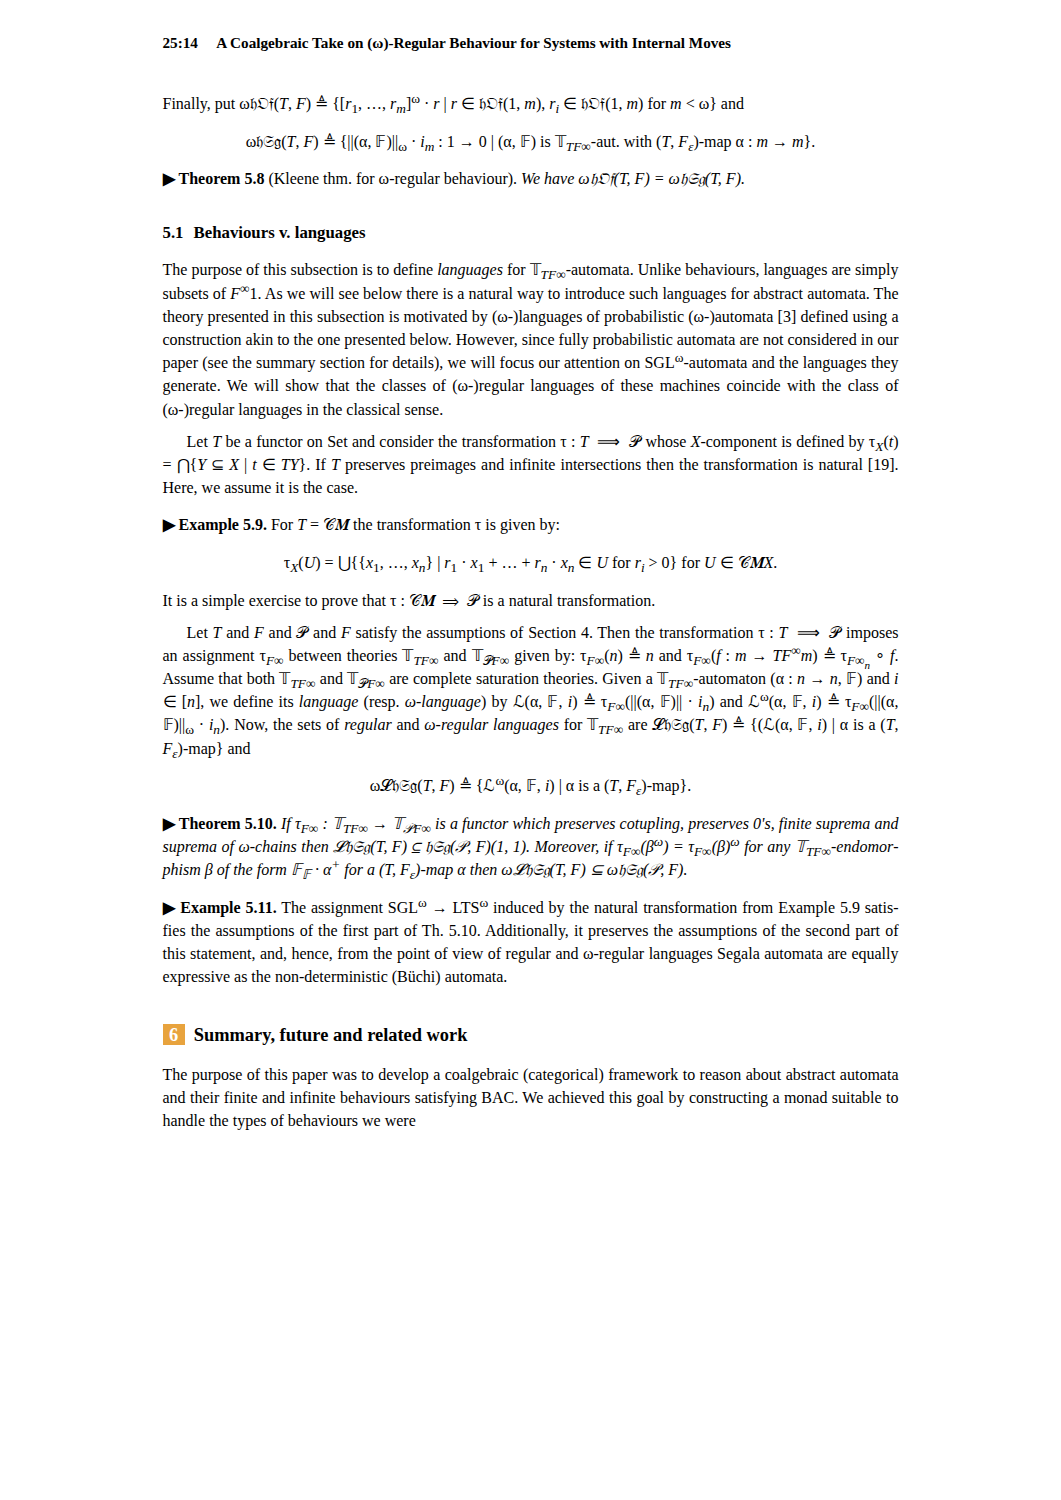25:14 A Coalgebraic Take on (ω)-Regular Behaviour for Systems with Internal Moves
Finally, put ω𝔥𝔒𝔣(T, F) ≜ {[r1, …, rm]ω · r | r ∈ 𝔥𝔒𝔣(1, m), ri ∈ 𝔥𝔒𝔣(1, m) for m < ω} and
ω𝔥𝔖𝔤(T, F) ≜ {||(α, 𝔽)||ω · im : 1 → 0 | (α, 𝔽) is 𝕋TF∞-aut. with (T, Fε)-map α : m → m}.
▶ Theorem 5.8 (Kleene thm. for ω-regular behaviour). We have ω𝔥𝔒𝔣(T, F) = ω𝔥𝔖𝔤(T, F).
5.1 Behaviours v. languages
The purpose of this subsection is to define languages for 𝕋TF∞-automata. Unlike behaviours, languages are simply subsets of F∞1. As we will see below there is a natural way to introduce such languages for abstract automata. The theory presented in this subsection is motivated by (ω-)languages of probabilistic (ω-)automata [3] defined using a construction akin to the one presented below. However, since fully probabilistic automata are not considered in our paper (see the summary section for details), we will focus our attention on SGLω-automata and the languages they generate. We will show that the classes of (ω-)regular languages of these machines coincide with the class of (ω-)regular languages in the classical sense.
Let T be a functor on Set and consider the transformation τ : T ⟹ 𝒫 whose X-component is defined by τX(t) = ⋂{Y ⊆ X | t ∈ TY}. If T preserves preimages and infinite intersections then the transformation is natural [19]. Here, we assume it is the case.
▶ Example 5.9. For T = 𝒞𝑴 the transformation τ is given by:
τX(U) = ⋃{{x1, …, xn} | r1 · x1 + … + rn · xn ∈ U for ri > 0} for U ∈ 𝒞𝑴X.
It is a simple exercise to prove that τ : 𝒞𝑴 ⟹ 𝒫 is a natural transformation.
Let T and F and 𝒫 and F satisfy the assumptions of Section 4. Then the transformation τ : T ⟹ 𝒫 imposes an assignment τF∞ between theories 𝕋TF∞ and 𝕋𝒫F∞ given by: τF∞(n) ≜ n and τF∞(f : m → TF∞m) ≜ τF∞n ∘ f. Assume that both 𝕋TF∞ and 𝕋𝒫F∞ are complete saturation theories. Given a 𝕋TF∞-automaton (α : n → n, 𝔽) and i ∈ [n], we define its language (resp. ω-language) by ℒ(α, 𝔽, i) ≜ τF∞(||(α, 𝔽)|| · in) and ℒω(α, 𝔽, i) ≜ τF∞(||(α, 𝔽)||ω · in). Now, the sets of regular and ω-regular languages for 𝕋TF∞ are 𝓛𝔥𝔖𝔤(T, F) ≜ {(ℒ(α, 𝔽, i) | α is a (T, Fε)-map} and
ω𝓛𝔥𝔖𝔤(T, F) ≜ {ℒω(α, 𝔽, i) | α is a (T, Fε)-map}.
▶ Theorem 5.10. If τF∞ : 𝕋TF∞ → 𝕋𝒫F∞ is a functor which preserves cotupling, preserves 0's, finite suprema and suprema of ω-chains then 𝓛𝔥𝔖𝔤(T, F) ⊆ 𝔥𝔖𝔤(𝒫, F)(1, 1). Moreover, if τF∞(βω) = τF∞(β)ω for any 𝕋TF∞-endomorphism β of the form 𝔽𝔽 · α+ for a (T, Fε)-map α then ω𝓛𝔥𝔖𝔤(T, F) ⊆ ω𝔥𝔖𝔤(𝒫, F).
▶ Example 5.11. The assignment SGLω → LTSω induced by the natural transformation from Example 5.9 satisfies the assumptions of the first part of Th. 5.10. Additionally, it preserves the assumptions of the second part of this statement, and, hence, from the point of view of regular and ω-regular languages Segala automata are equally expressive as the non-deterministic (Büchi) automata.
6 Summary, future and related work
The purpose of this paper was to develop a coalgebraic (categorical) framework to reason about abstract automata and their finite and infinite behaviours satisfying BAC. We achieved this goal by constructing a monad suitable to handle the types of behaviours we were